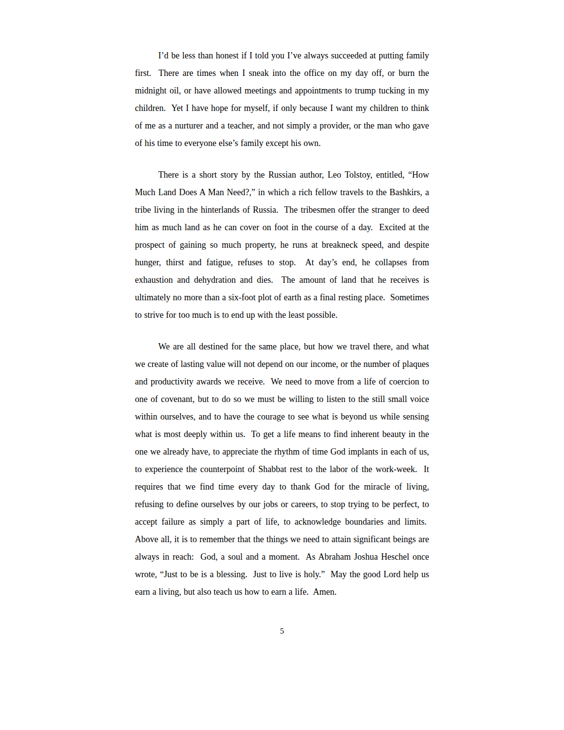I’d be less than honest if I told you I’ve always succeeded at putting family first. There are times when I sneak into the office on my day off, or burn the midnight oil, or have allowed meetings and appointments to trump tucking in my children. Yet I have hope for myself, if only because I want my children to think of me as a nurturer and a teacher, and not simply a provider, or the man who gave of his time to everyone else’s family except his own.
There is a short story by the Russian author, Leo Tolstoy, entitled, “How Much Land Does A Man Need?,” in which a rich fellow travels to the Bashkirs, a tribe living in the hinterlands of Russia. The tribesmen offer the stranger to deed him as much land as he can cover on foot in the course of a day. Excited at the prospect of gaining so much property, he runs at breakneck speed, and despite hunger, thirst and fatigue, refuses to stop. At day’s end, he collapses from exhaustion and dehydration and dies. The amount of land that he receives is ultimately no more than a six-foot plot of earth as a final resting place. Sometimes to strive for too much is to end up with the least possible.
We are all destined for the same place, but how we travel there, and what we create of lasting value will not depend on our income, or the number of plaques and productivity awards we receive. We need to move from a life of coercion to one of covenant, but to do so we must be willing to listen to the still small voice within ourselves, and to have the courage to see what is beyond us while sensing what is most deeply within us. To get a life means to find inherent beauty in the one we already have, to appreciate the rhythm of time God implants in each of us, to experience the counterpoint of Shabbat rest to the labor of the work-week. It requires that we find time every day to thank God for the miracle of living, refusing to define ourselves by our jobs or careers, to stop trying to be perfect, to accept failure as simply a part of life, to acknowledge boundaries and limits. Above all, it is to remember that the things we need to attain significant beings are always in reach: God, a soul and a moment. As Abraham Joshua Heschel once wrote, “Just to be is a blessing. Just to live is holy.” May the good Lord help us earn a living, but also teach us how to earn a life. Amen.
5